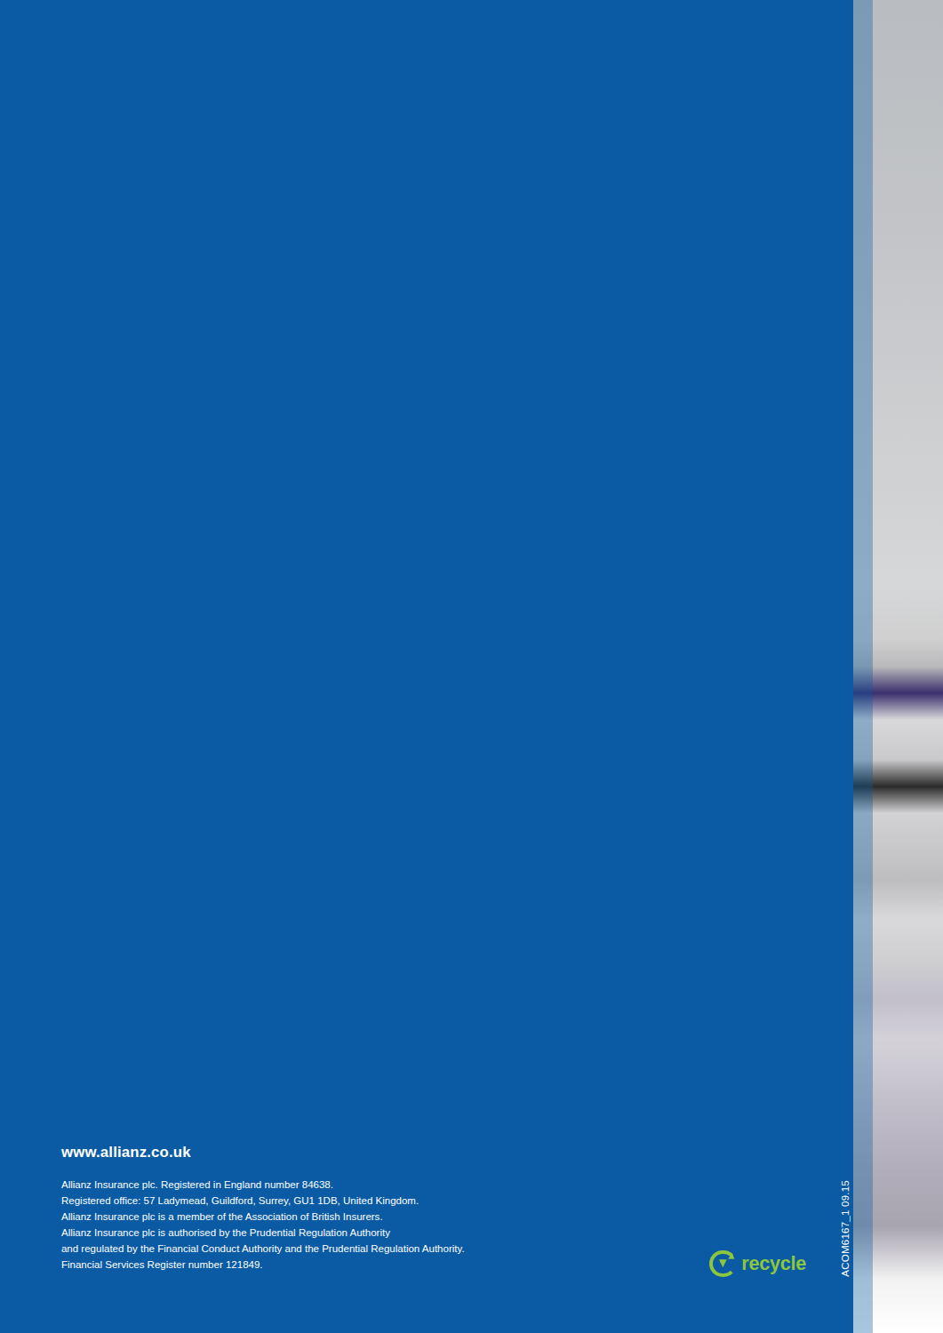www.allianz.co.uk
Allianz Insurance plc. Registered in England number 84638.
Registered office: 57 Ladymead, Guildford, Surrey, GU1 1DB, United Kingdom.
Allianz Insurance plc is a member of the Association of British Insurers.
Allianz Insurance plc is authorised by the Prudential Regulation Authority
and regulated by the Financial Conduct Authority and the Prudential Regulation Authority.
Financial Services Register number 121849.
recycle
ACOM6167_1 09.15